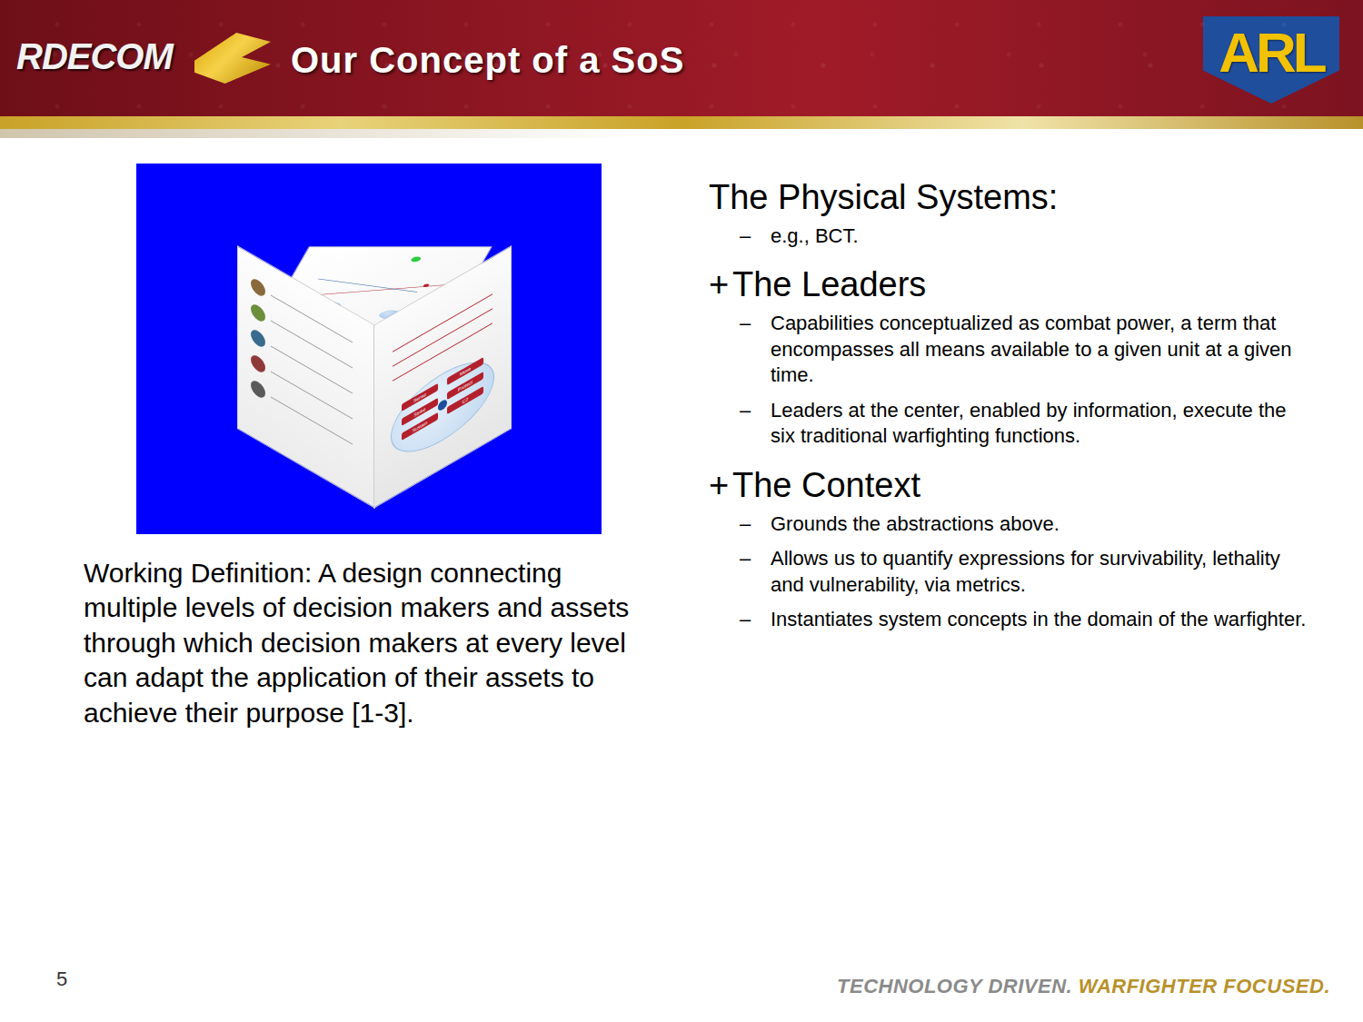RDECOM
Our Concept of a SoS
ARL
Sense
Move
Strike
Protect
Sustain
C2
Working Definition: A design connecting multiple levels of decision makers and assets through which decision makers at every level can adapt the application of their assets to achieve their purpose [1-3].
The Physical Systems:
e.g., BCT.
+The Leaders
Capabilities conceptualized as combat power, a term that encompasses all means available to a given unit at a given time.
Leaders at the center, enabled by information, execute the six traditional warfighting functions.
+The Context
Grounds the abstractions above.
Allows us to quantify expressions for survivability, lethality and vulnerability, via metrics.
Instantiates system concepts in the domain of the warfighter.
5
TECHNOLOGY DRIVEN. WARFIGHTER FOCUSED.